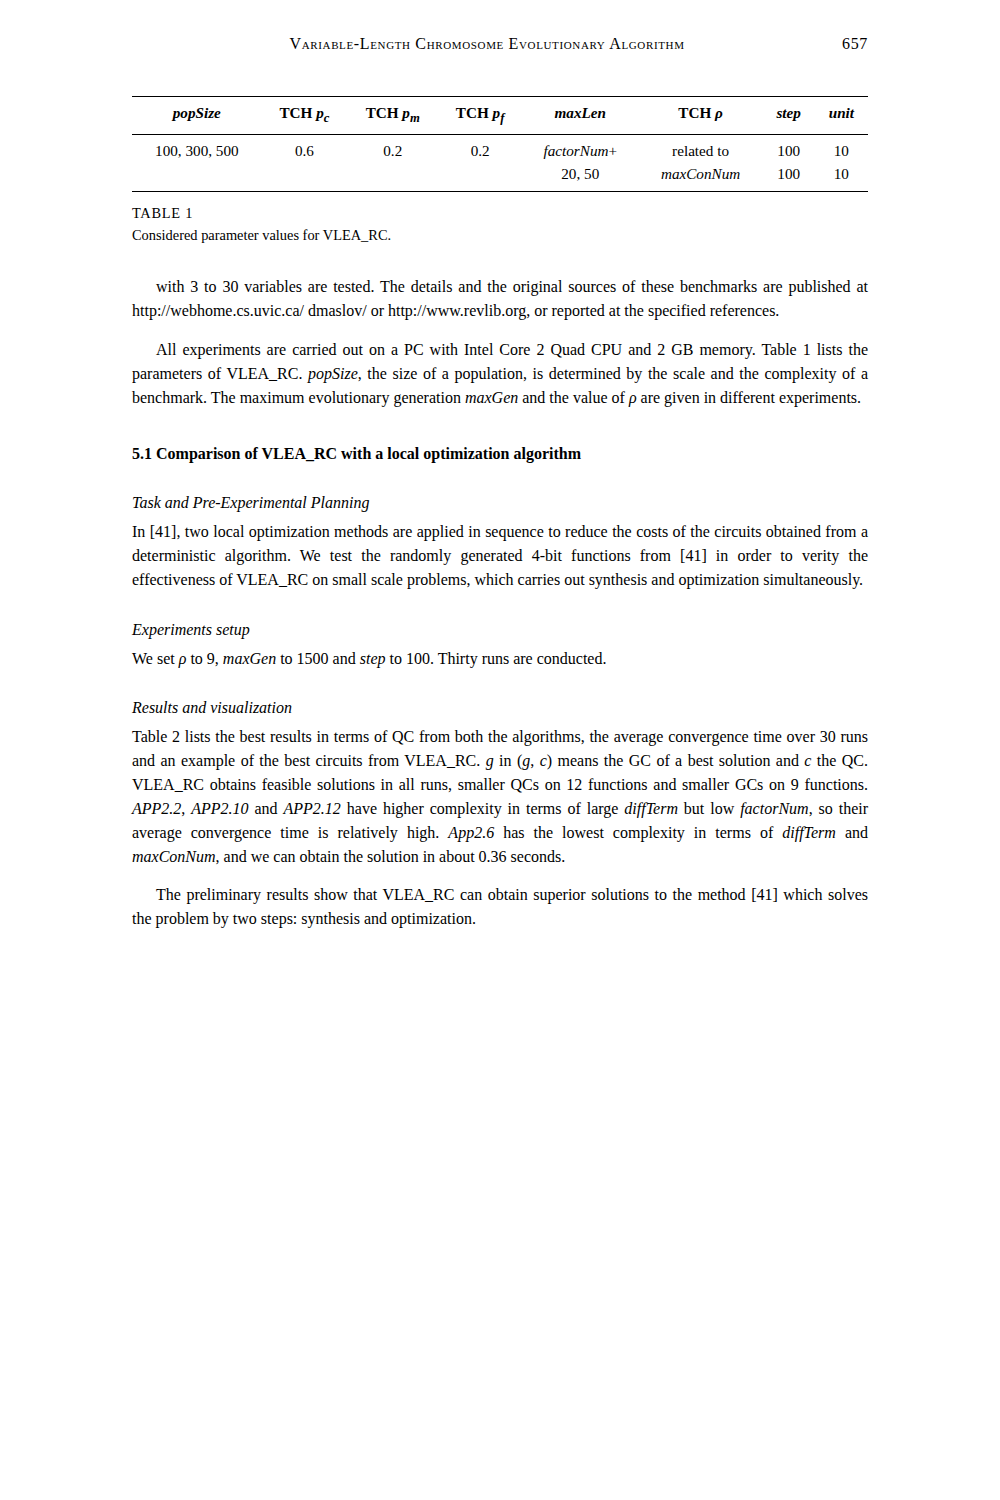Variable-Length Chromosome Evolutionary Algorithm 657
| popSize | TCH p c | TCH p m | TCH p f | maxLen | TCH ρ | step | unit |
| --- | --- | --- | --- | --- | --- | --- | --- |
| 100, 300, 500 | 0.6 | 0.2 | 0.2 | factorNum + 20, 50 | related to maxConNum | 100 100 | 10 10 |
TABLE 1 Considered parameter values for VLEA_RC.
with 3 to 30 variables are tested. The details and the original sources of these benchmarks are published at http://webhome.cs.uvic.ca/ dmaslov/ or http://www.revlib.org, or reported at the specified references.
All experiments are carried out on a PC with Intel Core 2 Quad CPU and 2 GB memory. Table 1 lists the parameters of VLEA_RC. popSize, the size of a population, is determined by the scale and the complexity of a benchmark. The maximum evolutionary generation maxGen and the value of ρ are given in different experiments.
5.1 Comparison of VLEA_RC with a local optimization algorithm
Task and Pre-Experimental Planning
In [41], two local optimization methods are applied in sequence to reduce the costs of the circuits obtained from a deterministic algorithm. We test the randomly generated 4-bit functions from [41] in order to verity the effectiveness of VLEA_RC on small scale problems, which carries out synthesis and optimization simultaneously.
Experiments setup
We set ρ to 9, maxGen to 1500 and step to 100. Thirty runs are conducted.
Results and visualization
Table 2 lists the best results in terms of QC from both the algorithms, the average convergence time over 30 runs and an example of the best circuits from VLEA_RC. g in (g, c) means the GC of a best solution and c the QC. VLEA_RC obtains feasible solutions in all runs, smaller QCs on 12 functions and smaller GCs on 9 functions. APP2.2, APP2.10 and APP2.12 have higher complexity in terms of large diffTerm but low factorNum, so their average convergence time is relatively high. App2.6 has the lowest complexity in terms of diffTerm and maxConNum, and we can obtain the solution in about 0.36 seconds.
The preliminary results show that VLEA_RC can obtain superior solutions to the method [41] which solves the problem by two steps: synthesis and optimization.